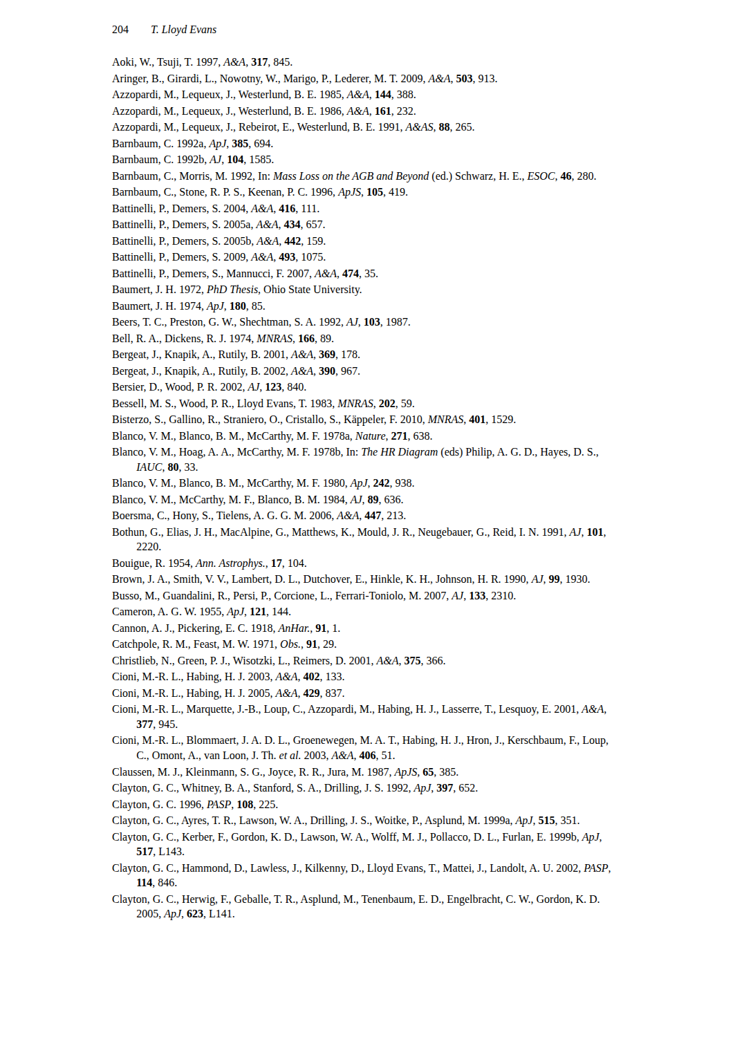204
T. Lloyd Evans
Aoki, W., Tsuji, T. 1997, A&A, 317, 845.
Aringer, B., Girardi, L., Nowotny, W., Marigo, P., Lederer, M. T. 2009, A&A, 503, 913.
Azzopardi, M., Lequeux, J., Westerlund, B. E. 1985, A&A, 144, 388.
Azzopardi, M., Lequeux, J., Westerlund, B. E. 1986, A&A, 161, 232.
Azzopardi, M., Lequeux, J., Rebeirot, E., Westerlund, B. E. 1991, A&AS, 88, 265.
Barnbaum, C. 1992a, ApJ, 385, 694.
Barnbaum, C. 1992b, AJ, 104, 1585.
Barnbaum, C., Morris, M. 1992, In: Mass Loss on the AGB and Beyond (ed.) Schwarz, H. E., ESOC, 46, 280.
Barnbaum, C., Stone, R. P. S., Keenan, P. C. 1996, ApJS, 105, 419.
Battinelli, P., Demers, S. 2004, A&A, 416, 111.
Battinelli, P., Demers, S. 2005a, A&A, 434, 657.
Battinelli, P., Demers, S. 2005b, A&A, 442, 159.
Battinelli, P., Demers, S. 2009, A&A, 493, 1075.
Battinelli, P., Demers, S., Mannucci, F. 2007, A&A, 474, 35.
Baumert, J. H. 1972, PhD Thesis, Ohio State University.
Baumert, J. H. 1974, ApJ, 180, 85.
Beers, T. C., Preston, G. W., Shechtman, S. A. 1992, AJ, 103, 1987.
Bell, R. A., Dickens, R. J. 1974, MNRAS, 166, 89.
Bergeat, J., Knapik, A., Rutily, B. 2001, A&A, 369, 178.
Bergeat, J., Knapik, A., Rutily, B. 2002, A&A, 390, 967.
Bersier, D., Wood, P. R. 2002, AJ, 123, 840.
Bessell, M. S., Wood, P. R., Lloyd Evans, T. 1983, MNRAS, 202, 59.
Bisterzo, S., Gallino, R., Straniero, O., Cristallo, S., Käppeler, F. 2010, MNRAS, 401, 1529.
Blanco, V. M., Blanco, B. M., McCarthy, M. F. 1978a, Nature, 271, 638.
Blanco, V. M., Hoag, A. A., McCarthy, M. F. 1978b, In: The HR Diagram (eds) Philip, A. G. D., Hayes, D. S., IAUC, 80, 33.
Blanco, V. M., Blanco, B. M., McCarthy, M. F. 1980, ApJ, 242, 938.
Blanco, V. M., McCarthy, M. F., Blanco, B. M. 1984, AJ, 89, 636.
Boersma, C., Hony, S., Tielens, A. G. G. M. 2006, A&A, 447, 213.
Bothun, G., Elias, J. H., MacAlpine, G., Matthews, K., Mould, J. R., Neugebauer, G., Reid, I. N. 1991, AJ, 101, 2220.
Bouigue, R. 1954, Ann. Astrophys., 17, 104.
Brown, J. A., Smith, V. V., Lambert, D. L., Dutchover, E., Hinkle, K. H., Johnson, H. R. 1990, AJ, 99, 1930.
Busso, M., Guandalini, R., Persi, P., Corcione, L., Ferrari-Toniolo, M. 2007, AJ, 133, 2310.
Cameron, A. G. W. 1955, ApJ, 121, 144.
Cannon, A. J., Pickering, E. C. 1918, AnHar., 91, 1.
Catchpole, R. M., Feast, M. W. 1971, Obs., 91, 29.
Christlieb, N., Green, P. J., Wisotzki, L., Reimers, D. 2001, A&A, 375, 366.
Cioni, M.-R. L., Habing, H. J. 2003, A&A, 402, 133.
Cioni, M.-R. L., Habing, H. J. 2005, A&A, 429, 837.
Cioni, M.-R. L., Marquette, J.-B., Loup, C., Azzopardi, M., Habing, H. J., Lasserre, T., Lesquoy, E. 2001, A&A, 377, 945.
Cioni, M.-R. L., Blommaert, J. A. D. L., Groenewegen, M. A. T., Habing, H. J., Hron, J., Kerschbaum, F., Loup, C., Omont, A., van Loon, J. Th. et al. 2003, A&A, 406, 51.
Claussen, M. J., Kleinmann, S. G., Joyce, R. R., Jura, M. 1987, ApJS, 65, 385.
Clayton, G. C., Whitney, B. A., Stanford, S. A., Drilling, J. S. 1992, ApJ, 397, 652.
Clayton, G. C. 1996, PASP, 108, 225.
Clayton, G. C., Ayres, T. R., Lawson, W. A., Drilling, J. S., Woitke, P., Asplund, M. 1999a, ApJ, 515, 351.
Clayton, G. C., Kerber, F., Gordon, K. D., Lawson, W. A., Wolff, M. J., Pollacco, D. L., Furlan, E. 1999b, ApJ, 517, L143.
Clayton, G. C., Hammond, D., Lawless, J., Kilkenny, D., Lloyd Evans, T., Mattei, J., Landolt, A. U. 2002, PASP, 114, 846.
Clayton, G. C., Herwig, F., Geballe, T. R., Asplund, M., Tenenbaum, E. D., Engelbracht, C. W., Gordon, K. D. 2005, ApJ, 623, L141.